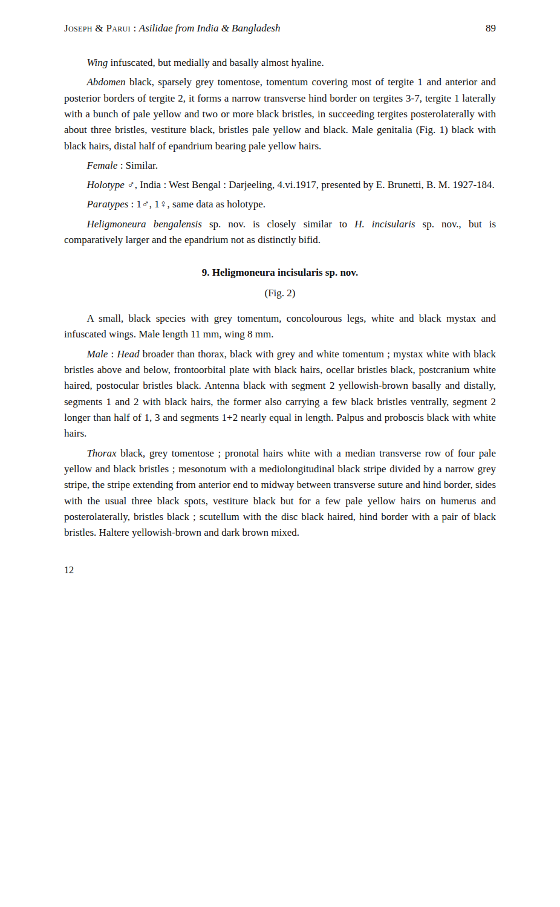Joseph & Parui : Asilidae from India & Bangladesh 89
Wing infuscated, but medially and basally almost hyaline.
Abdomen black, sparsely grey tomentose, tomentum covering most of tergite 1 and anterior and posterior borders of tergite 2, it forms a narrow transverse hind border on tergites 3-7, tergite 1 laterally with a bunch of pale yellow and two or more black bristles, in succeeding tergites posterolaterally with about three bristles, vestiture black, bristles pale yellow and black. Male genitalia (Fig. 1) black with black hairs, distal half of epandrium bearing pale yellow hairs.
Female : Similar.
Holotype ♂, India : West Bengal : Darjeeling, 4.vi.1917, presented by E. Brunetti, B. M. 1927-184.
Paratypes : 1♂, 1♀, same data as holotype.
Heligmoneura bengalensis sp. nov. is closely similar to H. incisularis sp. nov., but is comparatively larger and the epandrium not as distinctly bifid.
9. Heligmoneura incisularis sp. nov.
(Fig. 2)
A small, black species with grey tomentum, concolourous legs, white and black mystax and infuscated wings. Male length 11 mm, wing 8 mm.
Male : Head broader than thorax, black with grey and white tomentum ; mystax white with black bristles above and below, frontoorbital plate with black hairs, ocellar bristles black, postcranium white haired, postocular bristles black. Antenna black with segment 2 yellowish-brown basally and distally, segments 1 and 2 with black hairs, the former also carrying a few black bristles ventrally, segment 2 longer than half of 1, 3 and segments 1+2 nearly equal in length. Palpus and proboscis black with white hairs.
Thorax black, grey tomentose ; pronotal hairs white with a median transverse row of four pale yellow and black bristles ; mesonotum with a mediolongitudinal black stripe divided by a narrow grey stripe, the stripe extending from anterior end to midway between transverse suture and hind border, sides with the usual three black spots, vestiture black but for a few pale yellow hairs on humerus and posterolaterally, bristles black ; scutellum with the disc black haired, hind border with a pair of black bristles. Haltere yellowish-brown and dark brown mixed.
12